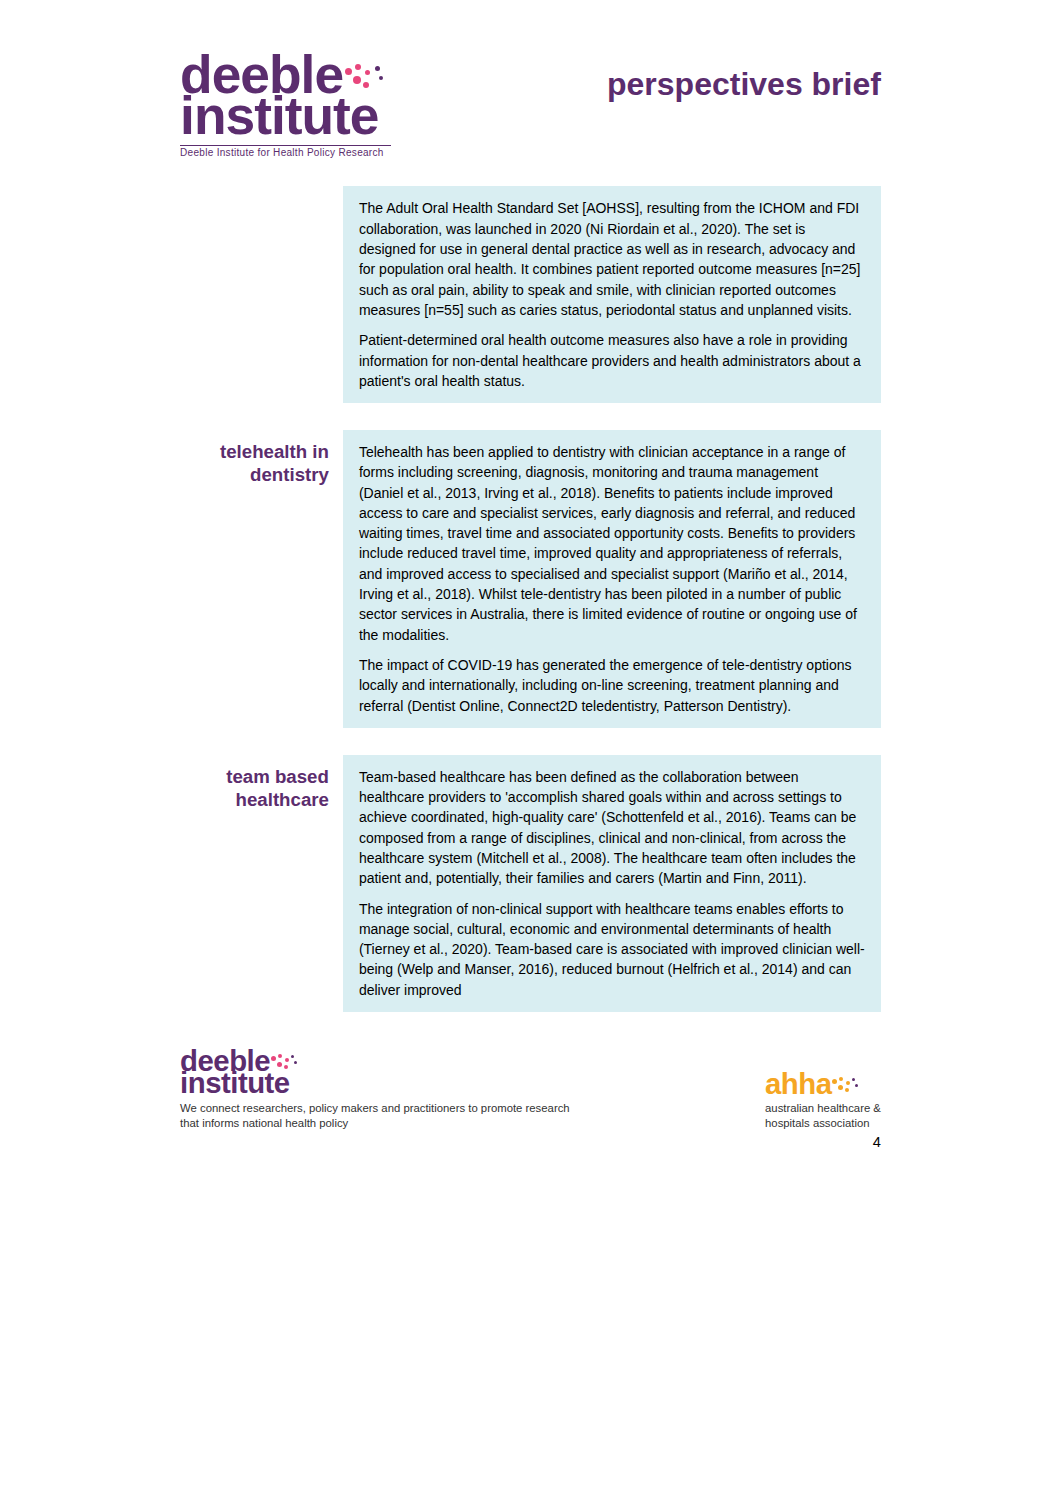deeble
institute
Deeble Institute for Health Policy Research
perspectives brief
The Adult Oral Health Standard Set [AOHSS], resulting from the ICHOM and FDI collaboration, was launched in 2020 (Ni Riordain et al., 2020). The set is designed for use in general dental practice as well as in research, advocacy and for population oral health. It combines patient reported outcome measures [n=25] such as oral pain, ability to speak and smile, with clinician reported outcomes measures [n=55] such as caries status, periodontal status and unplanned visits.
Patient-determined oral health outcome measures also have a role in providing information for non-dental healthcare providers and health administrators about a patient's oral health status.
telehealth in dentistry
Telehealth has been applied to dentistry with clinician acceptance in a range of forms including screening, diagnosis, monitoring and trauma management (Daniel et al., 2013, Irving et al., 2018). Benefits to patients include improved access to care and specialist services, early diagnosis and referral, and reduced waiting times, travel time and associated opportunity costs. Benefits to providers include reduced travel time, improved quality and appropriateness of referrals, and improved access to specialised and specialist support (Mariño et al., 2014, Irving et al., 2018). Whilst tele-dentistry has been piloted in a number of public sector services in Australia, there is limited evidence of routine or ongoing use of the modalities.
The impact of COVID-19 has generated the emergence of tele-dentistry options locally and internationally, including on-line screening, treatment planning and referral (Dentist Online, Connect2D teledentistry, Patterson Dentistry).
team based healthcare
Team-based healthcare has been defined as the collaboration between healthcare providers to 'accomplish shared goals within and across settings to achieve coordinated, high-quality care' (Schottenfeld et al., 2016). Teams can be composed from a range of disciplines, clinical and non-clinical, from across the healthcare system (Mitchell et al., 2008). The healthcare team often includes the patient and, potentially, their families and carers (Martin and Finn, 2011).
The integration of non-clinical support with healthcare teams enables efforts to manage social, cultural, economic and environmental determinants of health (Tierney et al., 2020). Team-based care is associated with improved clinician well-being (Welp and Manser, 2016), reduced burnout (Helfrich et al., 2014) and can deliver improved
deeble
institute
We connect researchers, policy makers and practitioners to promote research
that informs national health policy
ahha
australian healthcare &
hospitals association
4